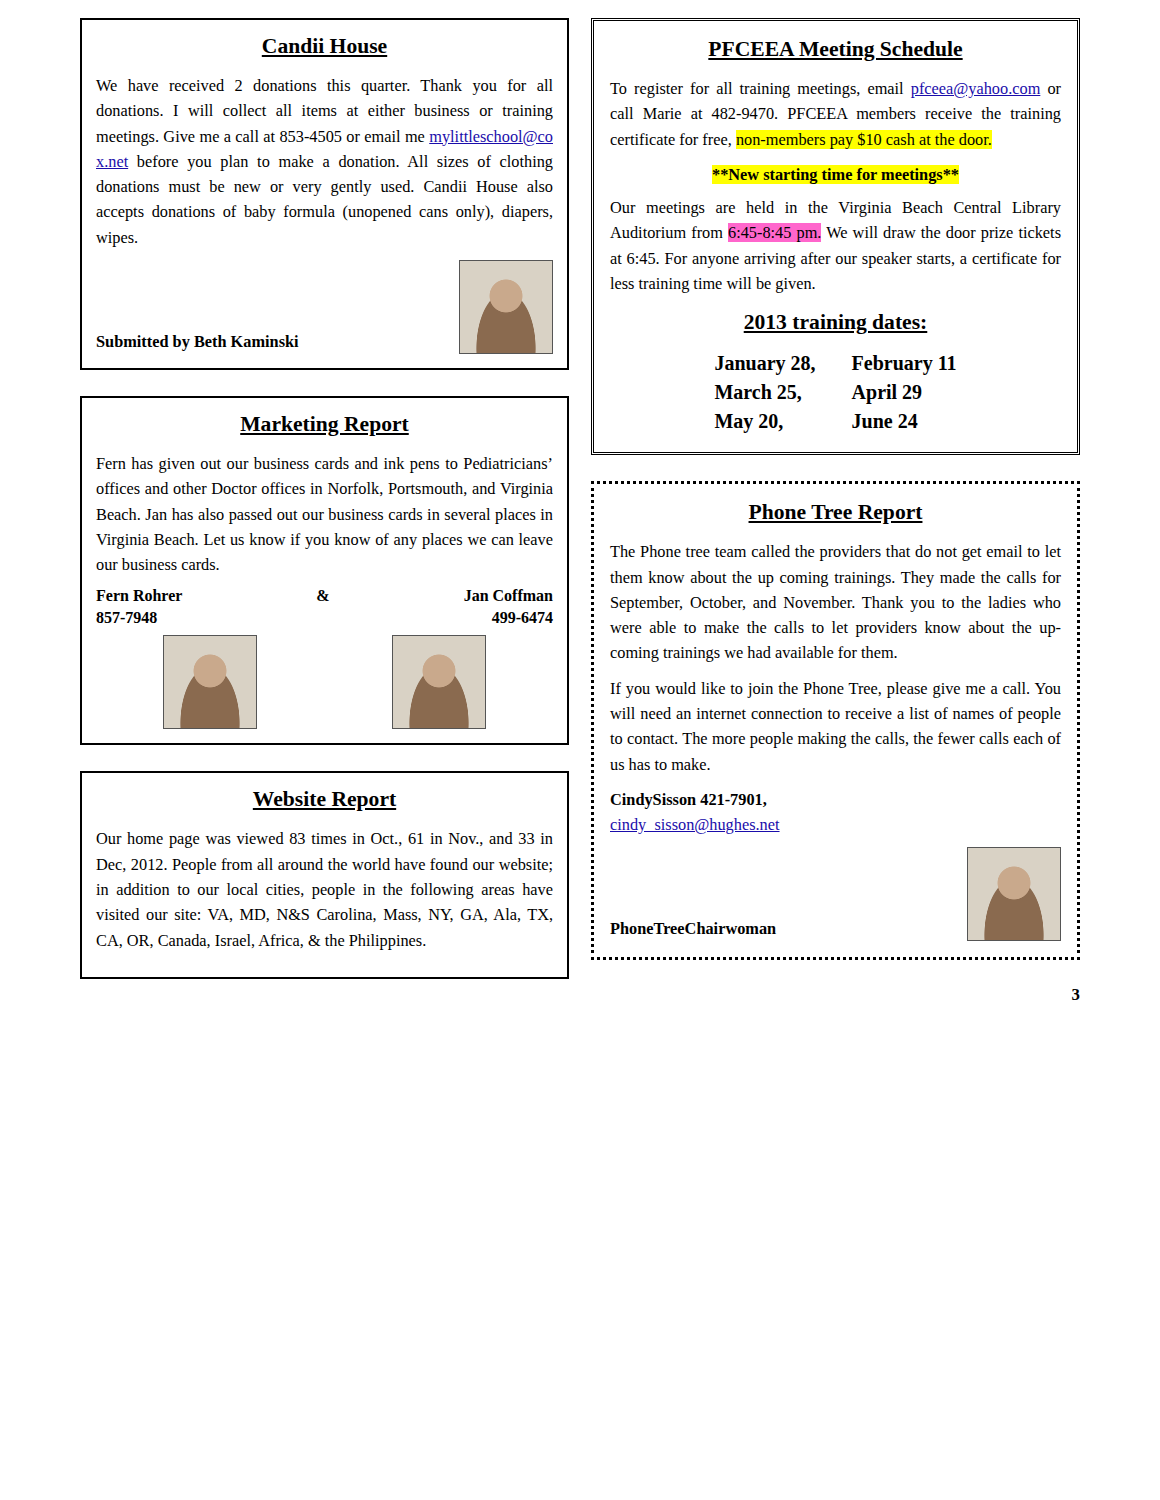Candii House
We have received 2 donations this quarter. Thank you for all donations. I will collect all items at either business or training meetings. Give me a call at 853-4505 or email me mylittleschool@cox.net before you plan to make a donation. All sizes of clothing donations must be new or very gently used. Candii House also accepts donations of baby formula (unopened cans only), diapers, wipes.
Submitted by Beth Kaminski
Marketing Report
Fern has given out our business cards and ink pens to Pediatricians’ offices and other Doctor offices in Norfolk, Portsmouth, and Virginia Beach. Jan has also passed out our business cards in several places in Virginia Beach. Let us know if you know of any places we can leave our business cards.
Fern Rohrer & Jan Coffman
857-7948 499-6474
Website Report
Our home page was viewed 83 times in Oct., 61 in Nov., and 33 in Dec, 2012. People from all around the world have found our website; in addition to our local cities, people in the following areas have visited our site: VA, MD, N&S Carolina, Mass, NY, GA, Ala, TX, CA, OR, Canada, Israel, Africa, & the Philippines.
PFCEEA Meeting Schedule
To register for all training meetings, email pfceea@yahoo.com or call Marie at 482-9470. PFCEEA members receive the training certificate for free, non-members pay $10 cash at the door.
**New starting time for meetings**
Our meetings are held in the Virginia Beach Central Library Auditorium from 6:45-8:45 pm. We will draw the door prize tickets at 6:45. For anyone arriving after our speaker starts, a certificate for less training time will be given.
2013 training dates:
| January 28, | February 11 |
| March 25, | April 29 |
| May 20, | June 24 |
Phone Tree Report
The Phone tree team called the providers that do not get email to let them know about the up coming trainings. They made the calls for September, October, and November. Thank you to the ladies who were able to make the calls to let providers know about the up-coming trainings we had available for them.
If you would like to join the Phone Tree, please give me a call. You will need an internet connection to receive a list of names of people to contact. The more people making the calls, the fewer calls each of us has to make.
CindySisson 421-7901,
cindy_sisson@hughes.net
PhoneTreeChairwoman
3